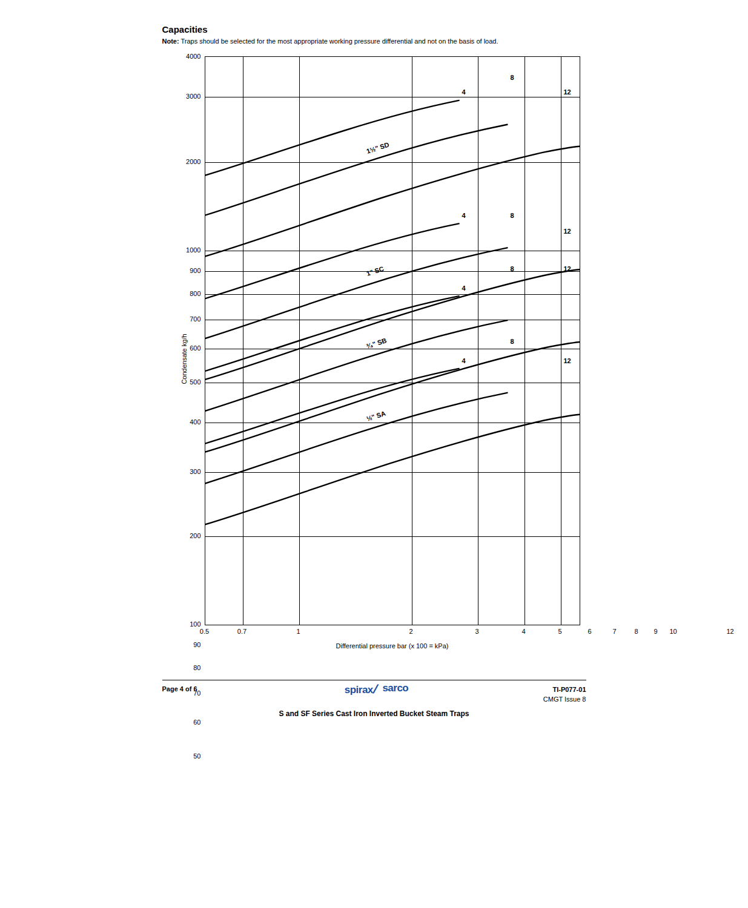Capacities
Note: Traps should be selected for the most appropriate working pressure differential and not on the basis of load.
Condensate kg/h
4000 3000 2000 1000 900 800 700 600 500 400 300 200 100 90 80 70 60 50
1½" SD
1" SC
³⁄₄" SB
½" SA
4
8
12
4
8
12
4
8
12
4
8
12
0.5 0.7 1 2 3 4 5 6 7 8 9 10 12 14
Differential pressure bar (x 100 = kPa)
Page 4 of 6
spirax/sarco
TI-P077-01
CMGT Issue 8
S and SF Series Cast Iron Inverted Bucket Steam Traps